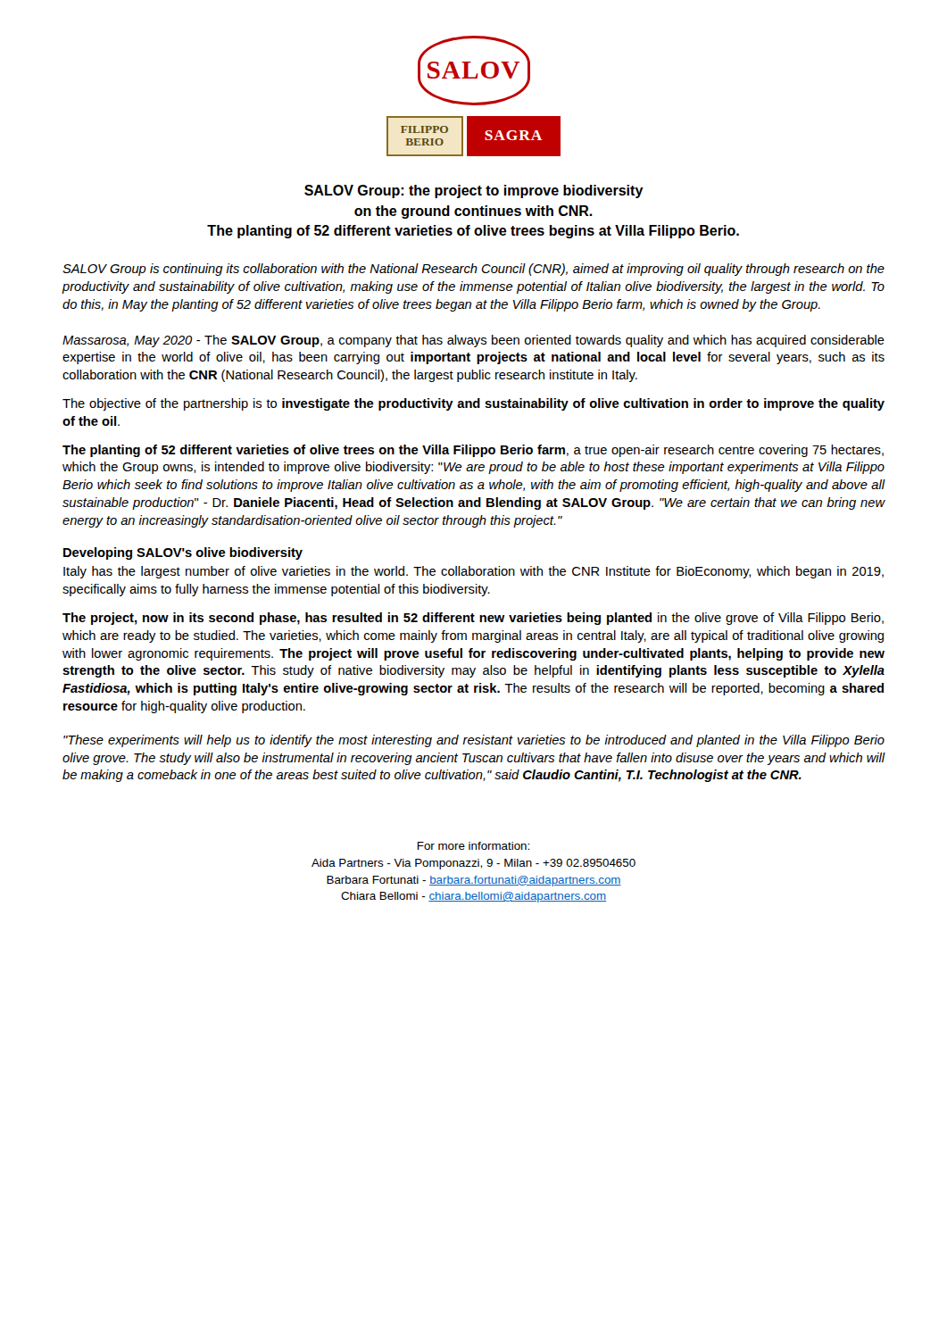SALOV
FILIPPO
BERIO
SAGRA
SALOV Group: the project to improve biodiversity
on the ground continues with CNR.
The planting of 52 different varieties of olive trees begins at Villa Filippo Berio.
SALOV Group is continuing its collaboration with the National Research Council (CNR), aimed at improving oil quality through research on the productivity and sustainability of olive cultivation, making use of the immense potential of Italian olive biodiversity, the largest in the world. To do this, in May the planting of 52 different varieties of olive trees began at the Villa Filippo Berio farm, which is owned by the Group.
Massarosa, May 2020 - The SALOV Group, a company that has always been oriented towards quality and which has acquired considerable expertise in the world of olive oil, has been carrying out important projects at national and local level for several years, such as its collaboration with the CNR (National Research Council), the largest public research institute in Italy.
The objective of the partnership is to investigate the productivity and sustainability of olive cultivation in order to improve the quality of the oil.
The planting of 52 different varieties of olive trees on the Villa Filippo Berio farm, a true open-air research centre covering 75 hectares, which the Group owns, is intended to improve olive biodiversity: "We are proud to be able to host these important experiments at Villa Filippo Berio which seek to find solutions to improve Italian olive cultivation as a whole, with the aim of promoting efficient, high-quality and above all sustainable production" - Dr. Daniele Piacenti, Head of Selection and Blending at SALOV Group. "We are certain that we can bring new energy to an increasingly standardisation-oriented olive oil sector through this project."
Developing SALOV's olive biodiversity
Italy has the largest number of olive varieties in the world. The collaboration with the CNR Institute for BioEconomy, which began in 2019, specifically aims to fully harness the immense potential of this biodiversity.
The project, now in its second phase, has resulted in 52 different new varieties being planted in the olive grove of Villa Filippo Berio, which are ready to be studied. The varieties, which come mainly from marginal areas in central Italy, are all typical of traditional olive growing with lower agronomic requirements. The project will prove useful for rediscovering under-cultivated plants, helping to provide new strength to the olive sector. This study of native biodiversity may also be helpful in identifying plants less susceptible to Xylella Fastidiosa, which is putting Italy's entire olive-growing sector at risk. The results of the research will be reported, becoming a shared resource for high-quality olive production.
"These experiments will help us to identify the most interesting and resistant varieties to be introduced and planted in the Villa Filippo Berio olive grove. The study will also be instrumental in recovering ancient Tuscan cultivars that have fallen into disuse over the years and which will be making a comeback in one of the areas best suited to olive cultivation," said Claudio Cantini, T.I. Technologist at the CNR.
For more information:
Aida Partners - Via Pomponazzi, 9 - Milan - +39 02.89504650
Barbara Fortunati - barbara.fortunati@aidapartners.com
Chiara Bellomi - chiara.bellomi@aidapartners.com